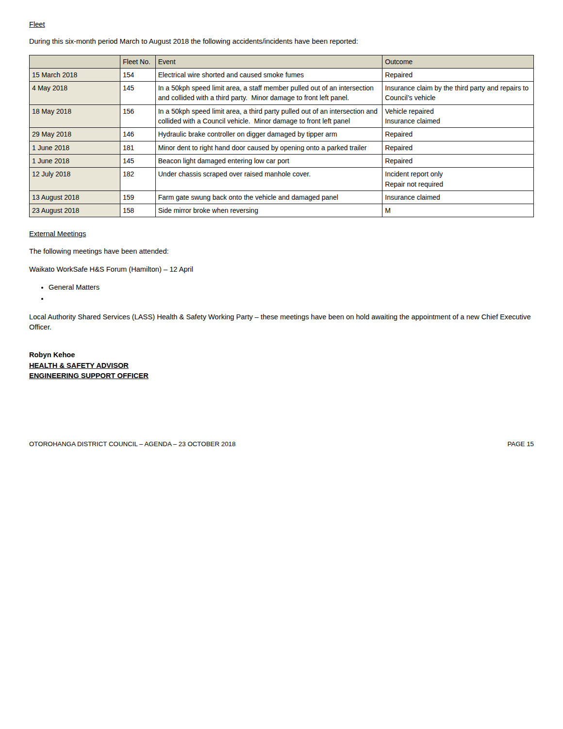Fleet
During this six-month period March to August 2018 the following accidents/incidents have been reported:
| | Fleet No. | Event | Outcome |
| --- | --- | --- | --- |
| 15 March 2018 | 154 | Electrical wire shorted and caused smoke fumes | Repaired |
| 4 May 2018 | 145 | In a 50kph speed limit area, a staff member pulled out of an intersection and collided with a third party. Minor damage to front left panel. | Insurance claim by the third party and repairs to Council’s vehicle |
| 18 May 2018 | 156 | In a 50kph speed limit area, a third party pulled out of an intersection and collided with a Council vehicle. Minor damage to front left panel | Vehicle repaired Insurance claimed |
| 29 May 2018 | 146 | Hydraulic brake controller on digger damaged by tipper arm | Repaired |
| 1 June 2018 | 181 | Minor dent to right hand door caused by opening onto a parked trailer | Repaired |
| 1 June 2018 | 145 | Beacon light damaged entering low car port | Repaired |
| 12 July 2018 | 182 | Under chassis scraped over raised manhole cover. | Incident report only Repair not required |
| 13 August 2018 | 159 | Farm gate swung back onto the vehicle and damaged panel | Insurance claimed |
| 23 August 2018 | 158 | Side mirror broke when reversing | M |
External Meetings
The following meetings have been attended:
Waikato WorkSafe H&S Forum (Hamilton) – 12 April
General Matters
Local Authority Shared Services (LASS) Health & Safety Working Party – these meetings have been on hold awaiting the appointment of a new Chief Executive Officer.
Robyn Kehoe
HEALTH & SAFETY ADVISOR
ENGINEERING SUPPORT OFFICER
OTOROHANGA DISTRICT COUNCIL – AGENDA – 23 OCTOBER 2018 PAGE 15